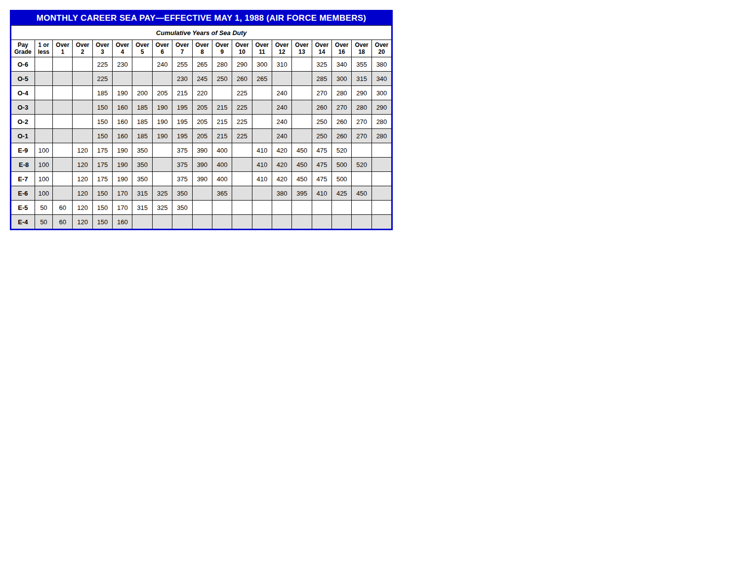| MONTHLY CAREER SEA PAY—EFFECTIVE MAY 1, 1988 (AIR FORCE MEMBERS) |
| Cumulative Years of Sea Duty |
| Pay Grade | 1 or less | Over 1 | Over 2 | Over 3 | Over 4 | Over 5 | Over 6 | Over 7 | Over 8 | Over 9 | Over 10 | Over 11 | Over 12 | Over 13 | Over 14 | Over 16 | Over 18 | Over 20 |
| O-6 | | | | 225 | 230 | | 240 | 255 | 265 | 280 | 290 | 300 | 310 | | 325 | 340 | 355 | 380 |
| O-5 | | | | 225 | | | | 230 | 245 | 250 | 260 | 265 | | | 285 | 300 | 315 | 340 |
| O-4 | | | | 185 | 190 | 200 | 205 | 215 | 220 | | 225 | | 240 | | 270 | 280 | 290 | 300 |
| O-3 | | | | 150 | 160 | 185 | 190 | 195 | 205 | 215 | 225 | | 240 | | 260 | 270 | 280 | 290 |
| O-2 | | | | 150 | 160 | 185 | 190 | 195 | 205 | 215 | 225 | | 240 | | 250 | 260 | 270 | 280 |
| O-1 | | | | 150 | 160 | 185 | 190 | 195 | 205 | 215 | 225 | | 240 | | 250 | 260 | 270 | 280 |
| E-9 | 100 | | 120 | 175 | 190 | 350 | | 375 | 390 | 400 | | 410 | 420 | 450 | 475 | 520 | | |
| E-8 | 100 | | 120 | 175 | 190 | 350 | | 375 | 390 | 400 | | 410 | 420 | 450 | 475 | 500 | 520 | |
| E-7 | 100 | | 120 | 175 | 190 | 350 | | 375 | 390 | 400 | | 410 | 420 | 450 | 475 | 500 | | |
| E-6 | 100 | | 120 | 150 | 170 | 315 | 325 | 350 | | 365 | | | 380 | 395 | 410 | 425 | 450 | |
| E-5 | 50 | 60 | 120 | 150 | 170 | 315 | 325 | 350 | | | | | | | | | | |
| E-4 | 50 | 60 | 120 | 150 | 160 | | | | | | | | | | | | | |